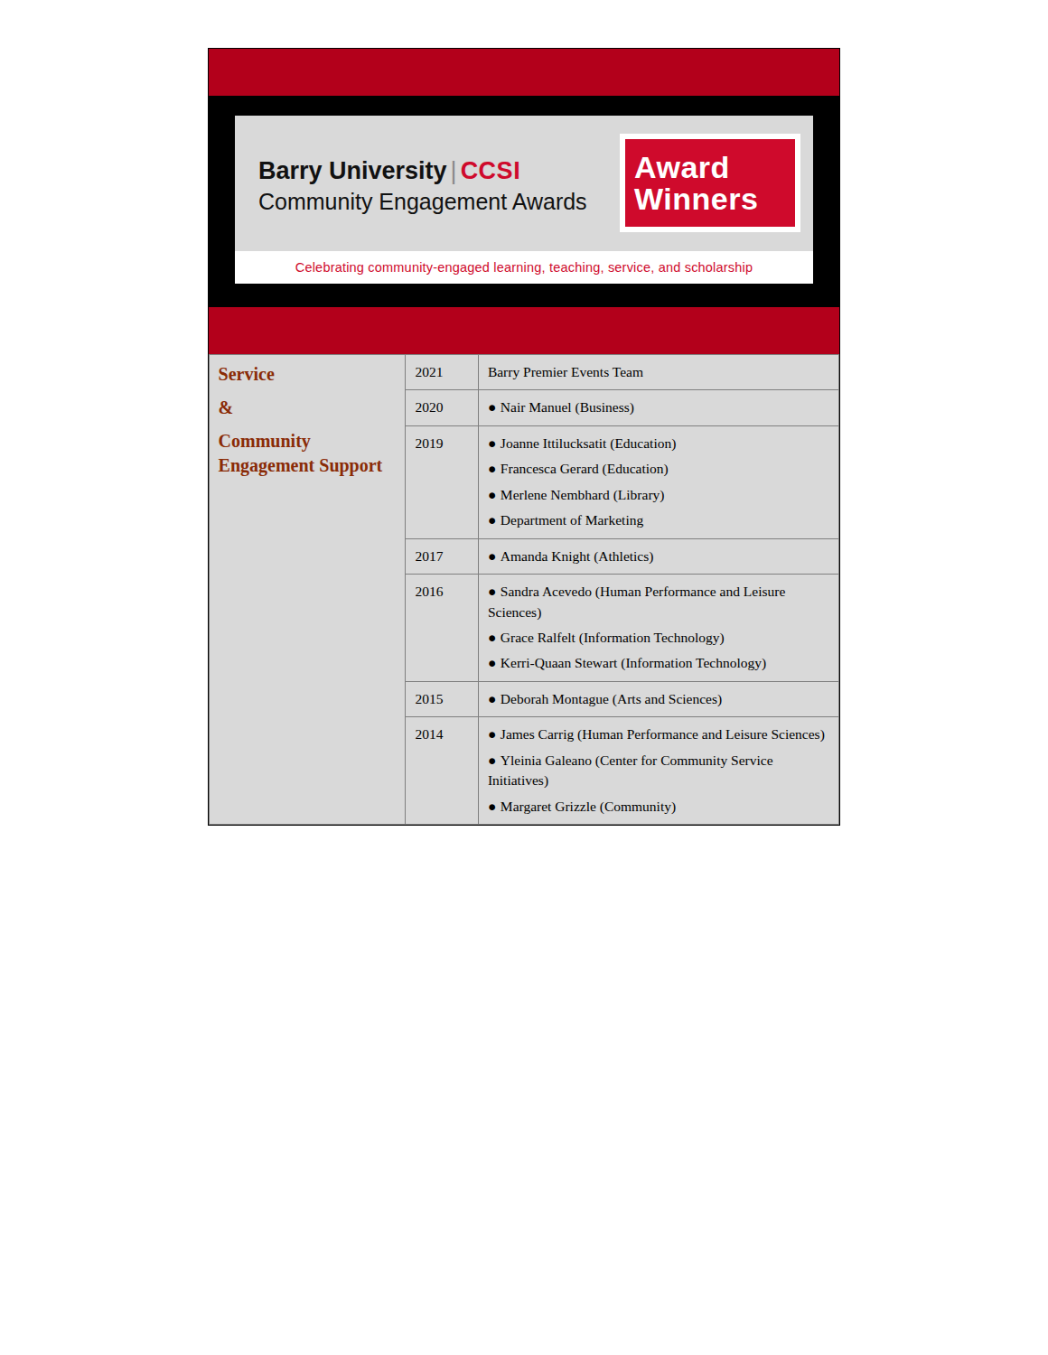Barry University|CCSI
Community Engagement Awards
Award
Winners
Celebrating community-engaged learning, teaching, service, and scholarship
| Service & Community Engagement Support | 2021 | Barry Premier Events Team |
| 2020 | ● Nair Manuel (Business) |
| 2019 | ● Joanne Ittilucksatit (Education) ● Francesca Gerard (Education) ● Merlene Nembhard (Library) ● Department of Marketing |
| 2017 | ● Amanda Knight (Athletics) |
| 2016 | ● Sandra Acevedo (Human Performance and Leisure Sciences) ● Grace Ralfelt (Information Technology) ● Kerri-Quaan Stewart (Information Technology) |
| 2015 | ● Deborah Montague (Arts and Sciences) |
| 2014 | ● James Carrig (Human Performance and Leisure Sciences) ● Yleinia Galeano (Center for Community Service Initiatives) ● Margaret Grizzle (Community) |